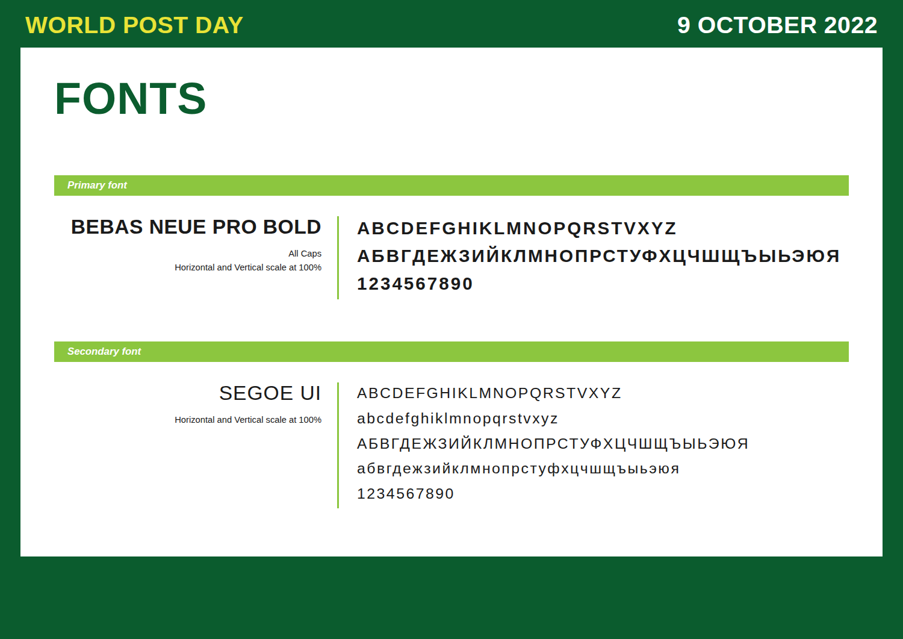World Post Day
9 October 2022
Fonts
Primary font
Bebas Neue Pro Bold
All Caps
Horizontal and Vertical scale at 100%
ABCDEFGHIKLMNOPQRSTVXYZ
АБВГДЕЖЗИЙКЛМНОПРСТУФХЦЧШЩЪЫЬЭЮЯ
1234567890
Secondary font
Segoe UI
Horizontal and Vertical scale at 100%
ABCDEFGHIKLMNOPQRSTVXYZ
abcdefghiklmnopqrstvxyz
АБВГДЕЖЗИЙКЛМНОПРСТУФХЦЧШЩЪЫЬЭЮЯ
абвгдежзийклмнопрстуфхцчшщъыьэюя
1234567890